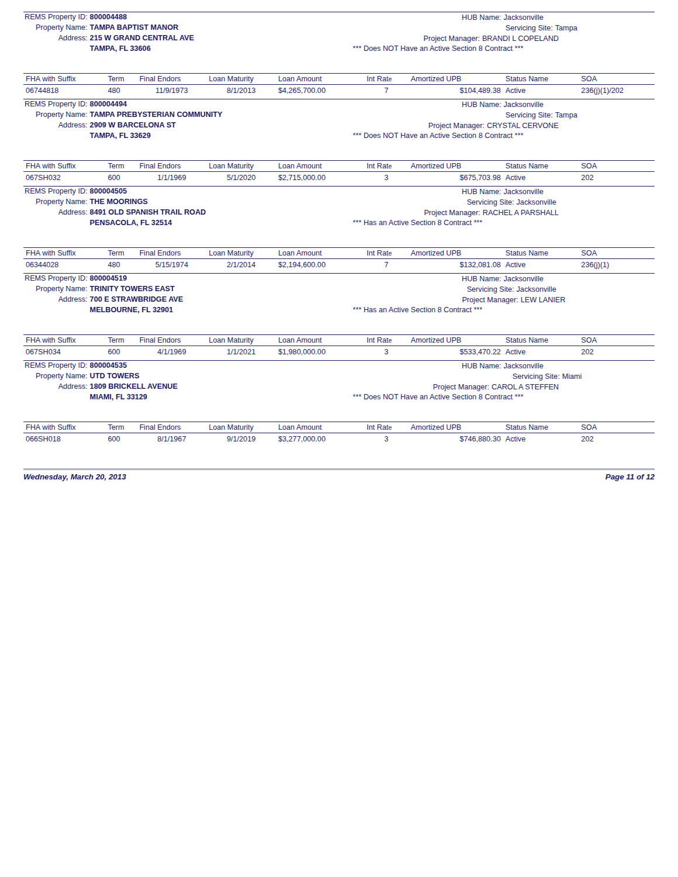| REMS Property ID: | 800004488 | / HUB Name: / Jacksonville / |
| Property Name: | TAMPA BAPTIST MANOR | / Servicing Site: / Tampa / |
| Address: | 215 W GRAND CENTRAL AVE | / Project Manager: / BRANDI L COPELAND / |
| | TAMPA, FL 33606 | *** Does NOT Have an Active Section 8 Contract *** |
| FHA with Suffix | Term | Final Endors | Loan Maturity | Loan Amount | Int Rat e | Amortized UPB | Status Name | SOA |
| --- | --- | --- | --- | --- | --- | --- | --- | --- |
| 06744818 | 480 | 11/9/1973 | 8/1/2013 | $4,265,700.00 | 7 | $104,489.38 | Active | 236(j)(1)/202 |
| REMS Property ID: | 800004494 | / HUB Name: / Jacksonville / |
| Property Name: | TAMPA PREBYSTERIAN COMMUNITY | / Servicing Site: / Tampa / |
| Address: | 2909 W BARCELONA ST | / Project Manager: / CRYSTAL CERVONE / |
| | TAMPA, FL 33629 | *** Does NOT Have an Active Section 8 Contract *** |
| FHA with Suffix | Term | Final Endors | Loan Maturity | Loan Amount | Int Rat e | Amortized UPB | Status Name | SOA |
| --- | --- | --- | --- | --- | --- | --- | --- | --- |
| 067SH032 | 600 | 1/1/1969 | 5/1/2020 | $2,715,000.00 | 3 | $675,703.98 | Active | 202 |
| REMS Property ID: | 800004505 | / HUB Name: / Jacksonville / |
| Property Name: | THE MOORINGS | / Servicing Site: / Jacksonville / |
| Address: | 8491 OLD SPANISH TRAIL ROAD | / Project Manager: / RACHEL A PARSHALL / |
| | PENSACOLA, FL 32514 | *** Has an Active Section 8 Contract *** |
| FHA with Suffix | Term | Final Endors | Loan Maturity | Loan Amount | Int Rat e | Amortized UPB | Status Name | SOA |
| --- | --- | --- | --- | --- | --- | --- | --- | --- |
| 06344028 | 480 | 5/15/1974 | 2/1/2014 | $2,194,600.00 | 7 | $132,081.08 | Active | 236(j)(1) |
| REMS Property ID: | 800004519 | / HUB Name: / Jacksonville / |
| Property Name: | TRINITY TOWERS EAST | / Servicing Site: / Jacksonville / |
| Address: | 700 E STRAWBRIDGE AVE | / Project Manager: / LEW LANIER / |
| | MELBOURNE, FL 32901 | *** Has an Active Section 8 Contract *** |
| FHA with Suffix | Term | Final Endors | Loan Maturity | Loan Amount | Int Rat e | Amortized UPB | Status Name | SOA |
| --- | --- | --- | --- | --- | --- | --- | --- | --- |
| 067SH034 | 600 | 4/1/1969 | 1/1/2021 | $1,980,000.00 | 3 | $533,470.22 | Active | 202 |
| REMS Property ID: | 800004535 | / HUB Name: / Jacksonville / |
| Property Name: | UTD TOWERS | / Servicing Site: / Miami / |
| Address: | 1809 BRICKELL AVENUE | / Project Manager: / CAROL A STEFFEN / |
| | MIAMI, FL 33129 | *** Does NOT Have an Active Section 8 Contract *** |
| FHA with Suffix | Term | Final Endors | Loan Maturity | Loan Amount | Int Rat e | Amortized UPB | Status Name | SOA |
| --- | --- | --- | --- | --- | --- | --- | --- | --- |
| 066SH018 | 600 | 8/1/1967 | 9/1/2019 | $3,277,000.00 | 3 | $746,880.30 | Active | 202 |
Wednesday, March 20, 2013 Page 11 of 12